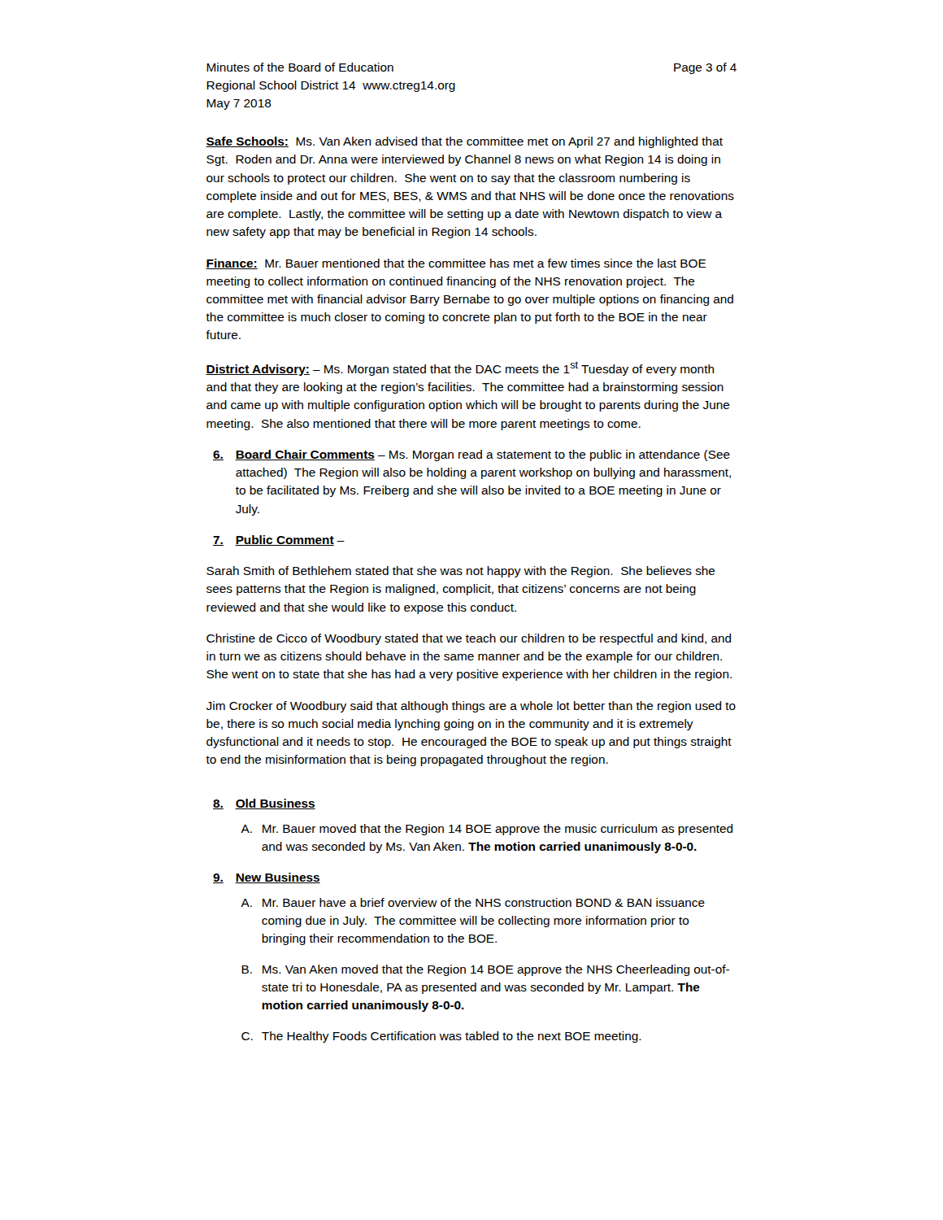Page 3 of 4
Minutes of the Board of Education
Regional School District 14 www.ctreg14.org
May 7 2018
Safe Schools: Ms. Van Aken advised that the committee met on April 27 and highlighted that Sgt. Roden and Dr. Anna were interviewed by Channel 8 news on what Region 14 is doing in our schools to protect our children. She went on to say that the classroom numbering is complete inside and out for MES, BES, & WMS and that NHS will be done once the renovations are complete. Lastly, the committee will be setting up a date with Newtown dispatch to view a new safety app that may be beneficial in Region 14 schools.
Finance: Mr. Bauer mentioned that the committee has met a few times since the last BOE meeting to collect information on continued financing of the NHS renovation project. The committee met with financial advisor Barry Bernabe to go over multiple options on financing and the committee is much closer to coming to concrete plan to put forth to the BOE in the near future.
District Advisory: – Ms. Morgan stated that the DAC meets the 1st Tuesday of every month and that they are looking at the region’s facilities. The committee had a brainstorming session and came up with multiple configuration option which will be brought to parents during the June meeting. She also mentioned that there will be more parent meetings to come.
6. Board Chair Comments – Ms. Morgan read a statement to the public in attendance (See attached) The Region will also be holding a parent workshop on bullying and harassment, to be facilitated by Ms. Freiberg and she will also be invited to a BOE meeting in June or July.
7. Public Comment –
Sarah Smith of Bethlehem stated that she was not happy with the Region. She believes she sees patterns that the Region is maligned, complicit, that citizens’ concerns are not being reviewed and that she would like to expose this conduct.
Christine de Cicco of Woodbury stated that we teach our children to be respectful and kind, and in turn we as citizens should behave in the same manner and be the example for our children. She went on to state that she has had a very positive experience with her children in the region.
Jim Crocker of Woodbury said that although things are a whole lot better than the region used to be, there is so much social media lynching going on in the community and it is extremely dysfunctional and it needs to stop. He encouraged the BOE to speak up and put things straight to end the misinformation that is being propagated throughout the region.
8. Old Business
A. Mr. Bauer moved that the Region 14 BOE approve the music curriculum as presented and was seconded by Ms. Van Aken. The motion carried unanimously 8-0-0.
9. New Business
A. Mr. Bauer have a brief overview of the NHS construction BOND & BAN issuance coming due in July. The committee will be collecting more information prior to bringing their recommendation to the BOE.
B. Ms. Van Aken moved that the Region 14 BOE approve the NHS Cheerleading out-of-state tri to Honesdale, PA as presented and was seconded by Mr. Lampart. The motion carried unanimously 8-0-0.
C. The Healthy Foods Certification was tabled to the next BOE meeting.